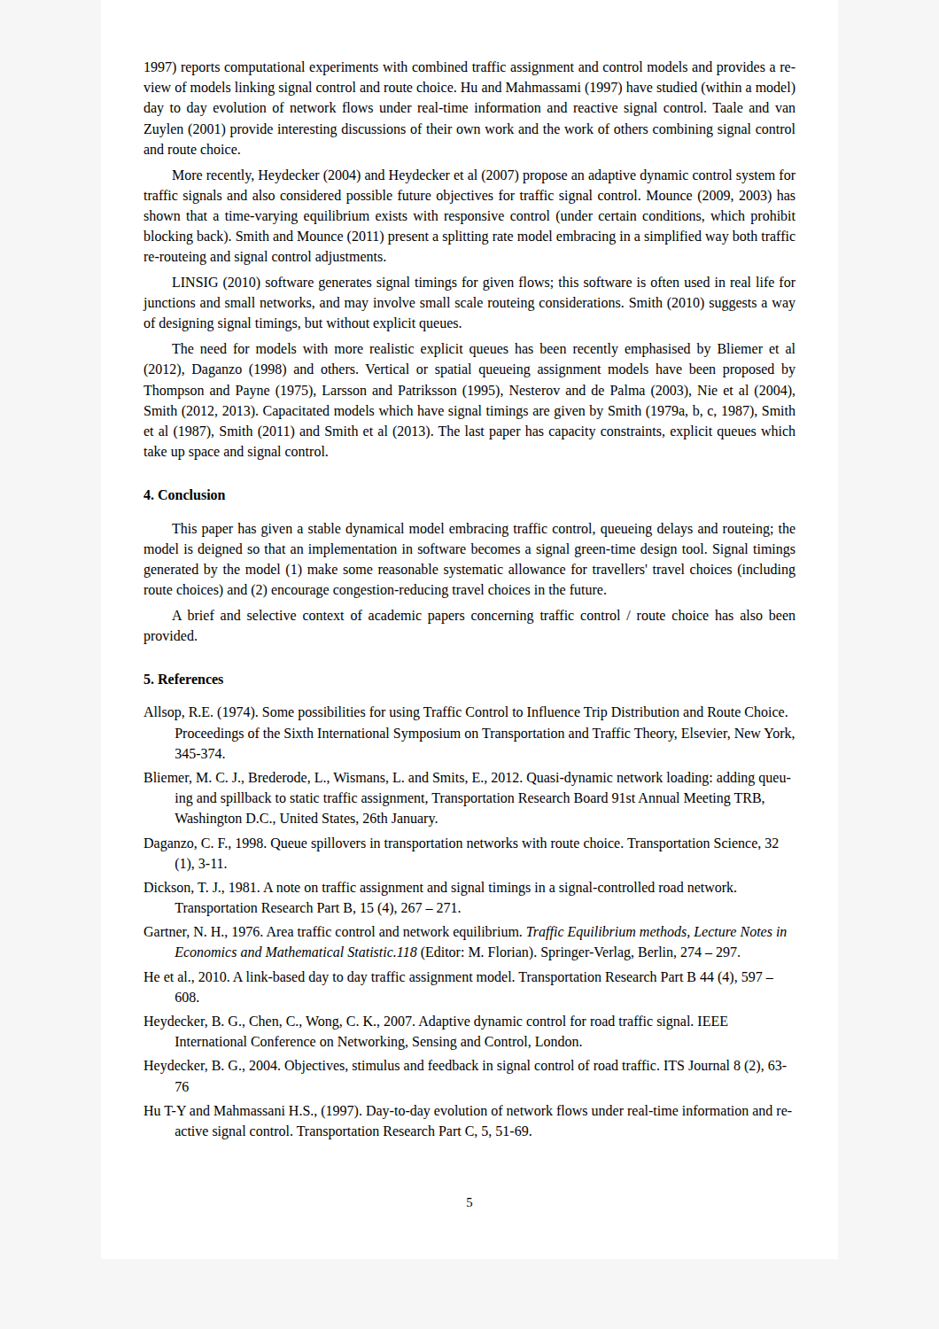1997) reports computational experiments with combined traffic assignment and control models and provides a review of models linking signal control and route choice. Hu and Mahmassami (1997) have studied (within a model) day to day evolution of network flows under real-time information and reactive signal control. Taale and van Zuylen (2001) provide interesting discussions of their own work and the work of others combining signal control and route choice.
More recently, Heydecker (2004) and Heydecker et al (2007) propose an adaptive dynamic control system for traffic signals and also considered possible future objectives for traffic signal control. Mounce (2009, 2003) has shown that a time-varying equilibrium exists with responsive control (under certain conditions, which prohibit blocking back). Smith and Mounce (2011) present a splitting rate model embracing in a simplified way both traffic re-routeing and signal control adjustments.
LINSIG (2010) software generates signal timings for given flows; this software is often used in real life for junctions and small networks, and may involve small scale routeing considerations. Smith (2010) suggests a way of designing signal timings, but without explicit queues.
The need for models with more realistic explicit queues has been recently emphasised by Bliemer et al (2012), Daganzo (1998) and others. Vertical or spatial queueing assignment models have been proposed by Thompson and Payne (1975), Larsson and Patriksson (1995), Nesterov and de Palma (2003), Nie et al (2004), Smith (2012, 2013). Capacitated models which have signal timings are given by Smith (1979a, b, c, 1987), Smith et al (1987), Smith (2011) and Smith et al (2013). The last paper has capacity constraints, explicit queues which take up space and signal control.
4. Conclusion
This paper has given a stable dynamical model embracing traffic control, queueing delays and routeing; the model is deigned so that an implementation in software becomes a signal green-time design tool. Signal timings generated by the model (1) make some reasonable systematic allowance for travellers' travel choices (including route choices) and (2) encourage congestion-reducing travel choices in the future.
A brief and selective context of academic papers concerning traffic control / route choice has also been provided.
5. References
Allsop, R.E. (1974). Some possibilities for using Traffic Control to Influence Trip Distribution and Route Choice. Proceedings of the Sixth International Symposium on Transportation and Traffic Theory, Elsevier, New York, 345-374.
Bliemer, M. C. J., Brederode, L., Wismans, L. and Smits, E., 2012. Quasi-dynamic network loading: adding queuing and spillback to static traffic assignment, Transportation Research Board 91st Annual Meeting TRB, Washington D.C., United States, 26th January.
Daganzo, C. F., 1998. Queue spillovers in transportation networks with route choice. Transportation Science, 32 (1), 3-11.
Dickson, T. J., 1981. A note on traffic assignment and signal timings in a signal-controlled road network. Transportation Research Part B, 15 (4), 267 – 271.
Gartner, N. H., 1976. Area traffic control and network equilibrium. Traffic Equilibrium methods, Lecture Notes in Economics and Mathematical Statistic.118 (Editor: M. Florian). Springer-Verlag, Berlin, 274 – 297.
He et al., 2010. A link-based day to day traffic assignment model. Transportation Research Part B 44 (4), 597 – 608.
Heydecker, B. G., Chen, C., Wong, C. K., 2007. Adaptive dynamic control for road traffic signal. IEEE International Conference on Networking, Sensing and Control, London.
Heydecker, B. G., 2004. Objectives, stimulus and feedback in signal control of road traffic. ITS Journal 8 (2), 63-76
Hu T-Y and Mahmassani H.S., (1997). Day-to-day evolution of network flows under real-time information and reactive signal control. Transportation Research Part C, 5, 51-69.
5